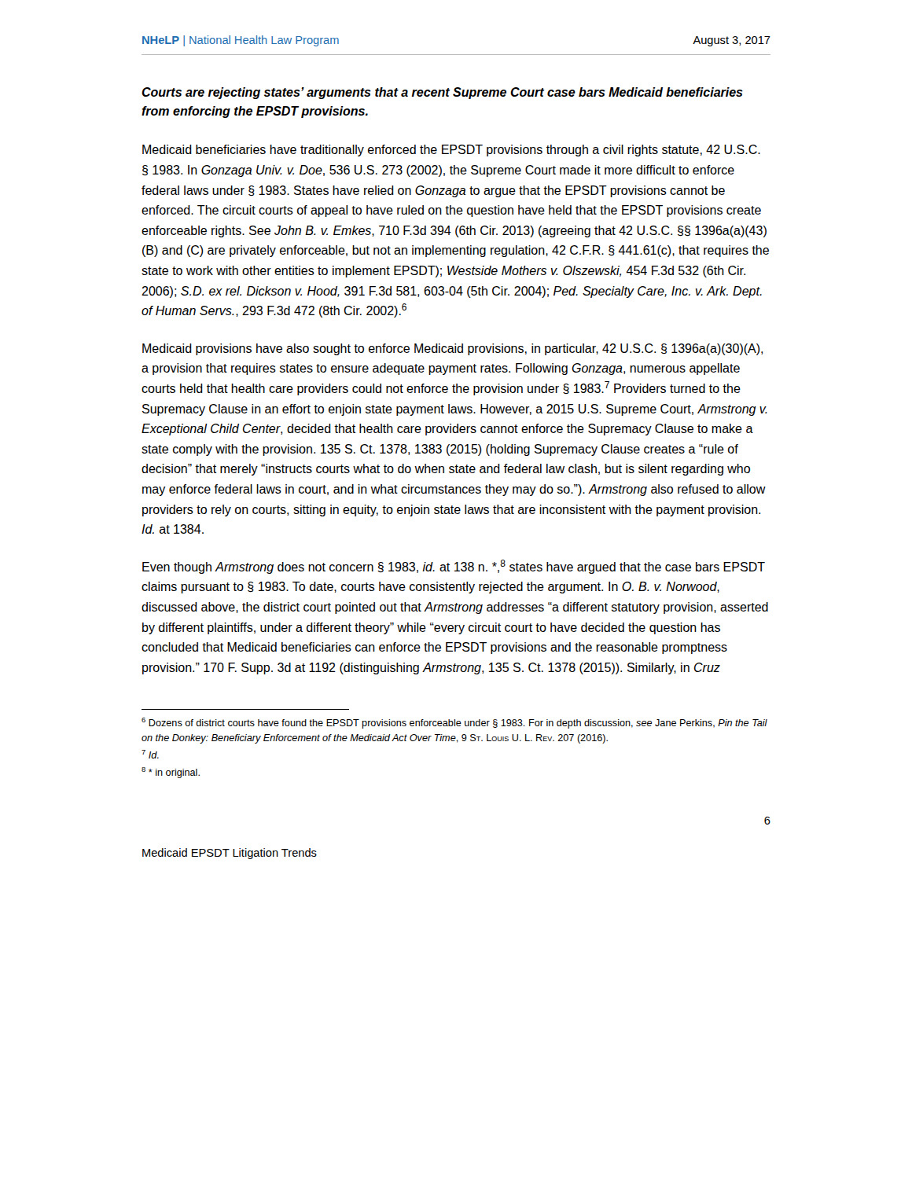NHeLP | National Health Law Program
August 3, 2017
Courts are rejecting states’ arguments that a recent Supreme Court case bars Medicaid beneficiaries from enforcing the EPSDT provisions.
Medicaid beneficiaries have traditionally enforced the EPSDT provisions through a civil rights statute, 42 U.S.C. § 1983. In Gonzaga Univ. v. Doe, 536 U.S. 273 (2002), the Supreme Court made it more difficult to enforce federal laws under § 1983. States have relied on Gonzaga to argue that the EPSDT provisions cannot be enforced. The circuit courts of appeal to have ruled on the question have held that the EPSDT provisions create enforceable rights. See John B. v. Emkes, 710 F.3d 394 (6th Cir. 2013) (agreeing that 42 U.S.C. §§ 1396a(a)(43)(B) and (C) are privately enforceable, but not an implementing regulation, 42 C.F.R. § 441.61(c), that requires the state to work with other entities to implement EPSDT); Westside Mothers v. Olszewski, 454 F.3d 532 (6th Cir. 2006); S.D. ex rel. Dickson v. Hood, 391 F.3d 581, 603-04 (5th Cir. 2004); Ped. Specialty Care, Inc. v. Ark. Dept. of Human Servs., 293 F.3d 472 (8th Cir. 2002).6
Medicaid provisions have also sought to enforce Medicaid provisions, in particular, 42 U.S.C. § 1396a(a)(30)(A), a provision that requires states to ensure adequate payment rates. Following Gonzaga, numerous appellate courts held that health care providers could not enforce the provision under § 1983.7 Providers turned to the Supremacy Clause in an effort to enjoin state payment laws. However, a 2015 U.S. Supreme Court, Armstrong v. Exceptional Child Center, decided that health care providers cannot enforce the Supremacy Clause to make a state comply with the provision. 135 S. Ct. 1378, 1383 (2015) (holding Supremacy Clause creates a “rule of decision” that merely “instructs courts what to do when state and federal law clash, but is silent regarding who may enforce federal laws in court, and in what circumstances they may do so.”). Armstrong also refused to allow providers to rely on courts, sitting in equity, to enjoin state laws that are inconsistent with the payment provision. Id. at 1384.
Even though Armstrong does not concern § 1983, id. at 138 n. *,8 states have argued that the case bars EPSDT claims pursuant to § 1983. To date, courts have consistently rejected the argument. In O. B. v. Norwood, discussed above, the district court pointed out that Armstrong addresses “a different statutory provision, asserted by different plaintiffs, under a different theory” while “every circuit court to have decided the question has concluded that Medicaid beneficiaries can enforce the EPSDT provisions and the reasonable promptness provision.” 170 F. Supp. 3d at 1192 (distinguishing Armstrong, 135 S. Ct. 1378 (2015)). Similarly, in Cruz
6 Dozens of district courts have found the EPSDT provisions enforceable under § 1983. For in depth discussion, see Jane Perkins, Pin the Tail on the Donkey: Beneficiary Enforcement of the Medicaid Act Over Time, 9 St. Louis U. L. Rev. 207 (2016).
7 Id.
8 * in original.
6
Medicaid EPSDT Litigation Trends